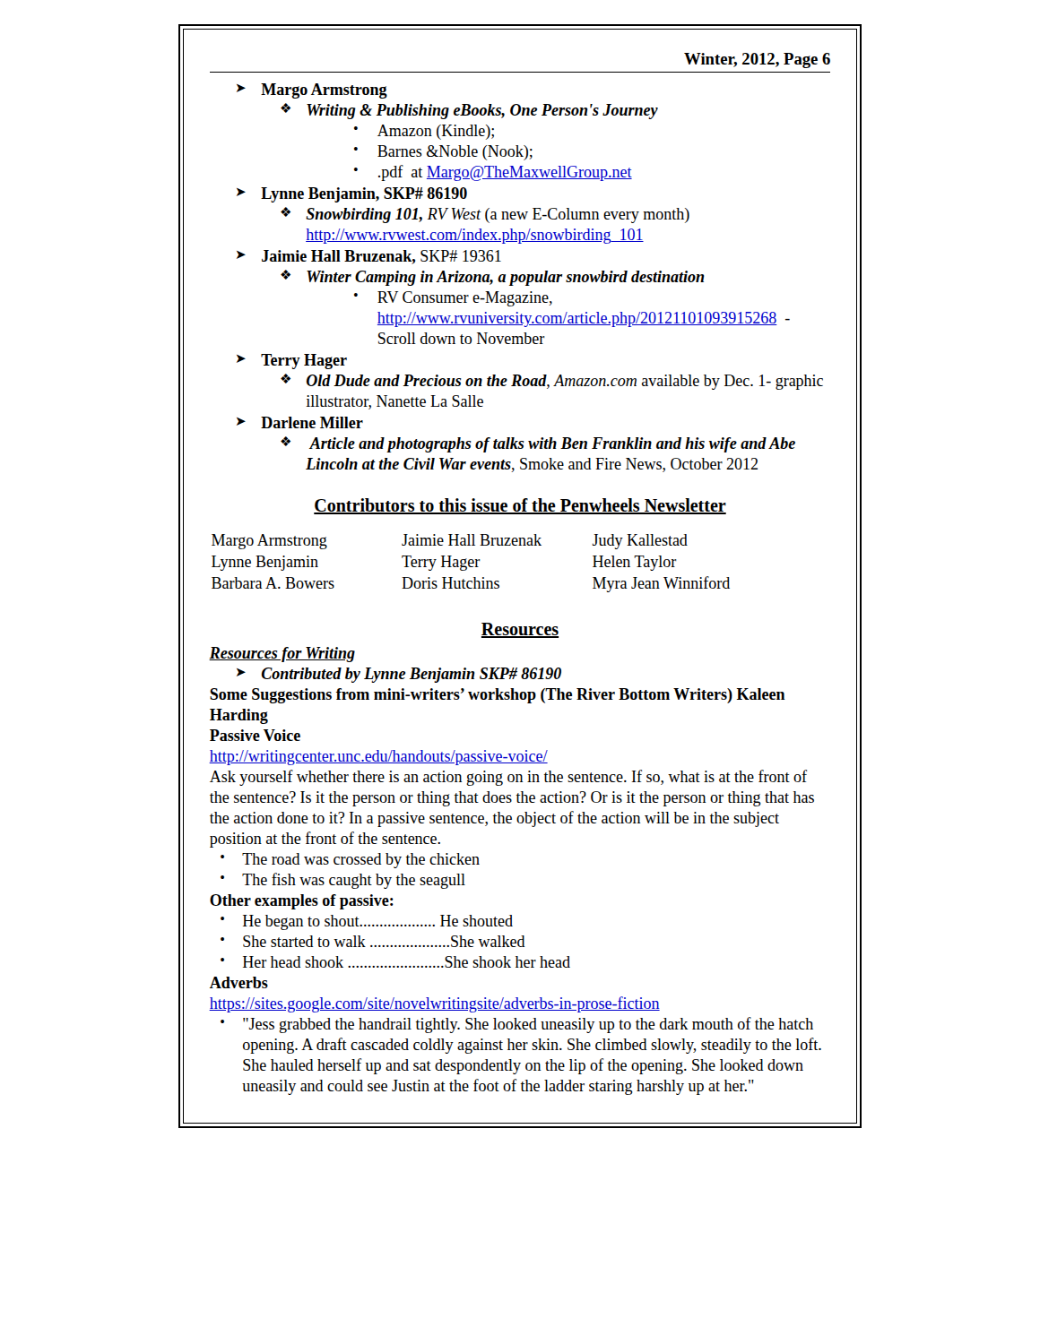Winter, 2012, Page 6
Margo Armstrong
Writing & Publishing eBooks, One Person's Journey
Amazon (Kindle);
Barnes &Noble (Nook);
.pdf at Margo@TheMaxwellGroup.net
Lynne Benjamin, SKP# 86190
Snowbirding 101, RV West (a new E-Column every month)
http://www.rvwest.com/index.php/snowbirding_101
Jaimie Hall Bruzenak, SKP# 19361
Winter Camping in Arizona, a popular snowbird destination
RV Consumer e-Magazine,
http://www.rvuniversity.com/article.php/20121101093915268 - Scroll down to November
Terry Hager
Old Dude and Precious on the Road, Amazon.com available by Dec. 1- graphic illustrator, Nanette La Salle
Darlene Miller
Article and photographs of talks with Ben Franklin and his wife and Abe Lincoln at the Civil War events, Smoke and Fire News, October 2012
Contributors to this issue of the Penwheels Newsletter
| Margo Armstrong | Jaimie Hall Bruzenak | Judy Kallestad |
| Lynne Benjamin | Terry Hager | Helen Taylor |
| Barbara A. Bowers | Doris Hutchins | Myra Jean Winniford |
Resources
Resources for Writing
Contributed by Lynne Benjamin SKP# 86190
Some Suggestions from mini-writers’ workshop (The River Bottom Writers) Kaleen Harding
Passive Voice
http://writingcenter.unc.edu/handouts/passive-voice/
Ask yourself whether there is an action going on in the sentence. If so, what is at the front of the sentence? Is it the person or thing that does the action? Or is it the person or thing that has the action done to it? In a passive sentence, the object of the action will be in the subject position at the front of the sentence.
The road was crossed by the chicken
The fish was caught by the seagull
Other examples of passive:
He began to shout................... He shouted
She started to walk ....................She walked
Her head shook ........................She shook her head
Adverbs
https://sites.google.com/site/novelwritingsite/adverbs-in-prose-fiction
"Jess grabbed the handrail tightly. She looked uneasily up to the dark mouth of the hatch opening. A draft cascaded coldly against her skin. She climbed slowly, steadily to the loft. She hauled herself up and sat despondently on the lip of the opening. She looked down uneasily and could see Justin at the foot of the ladder staring harshly up at her."